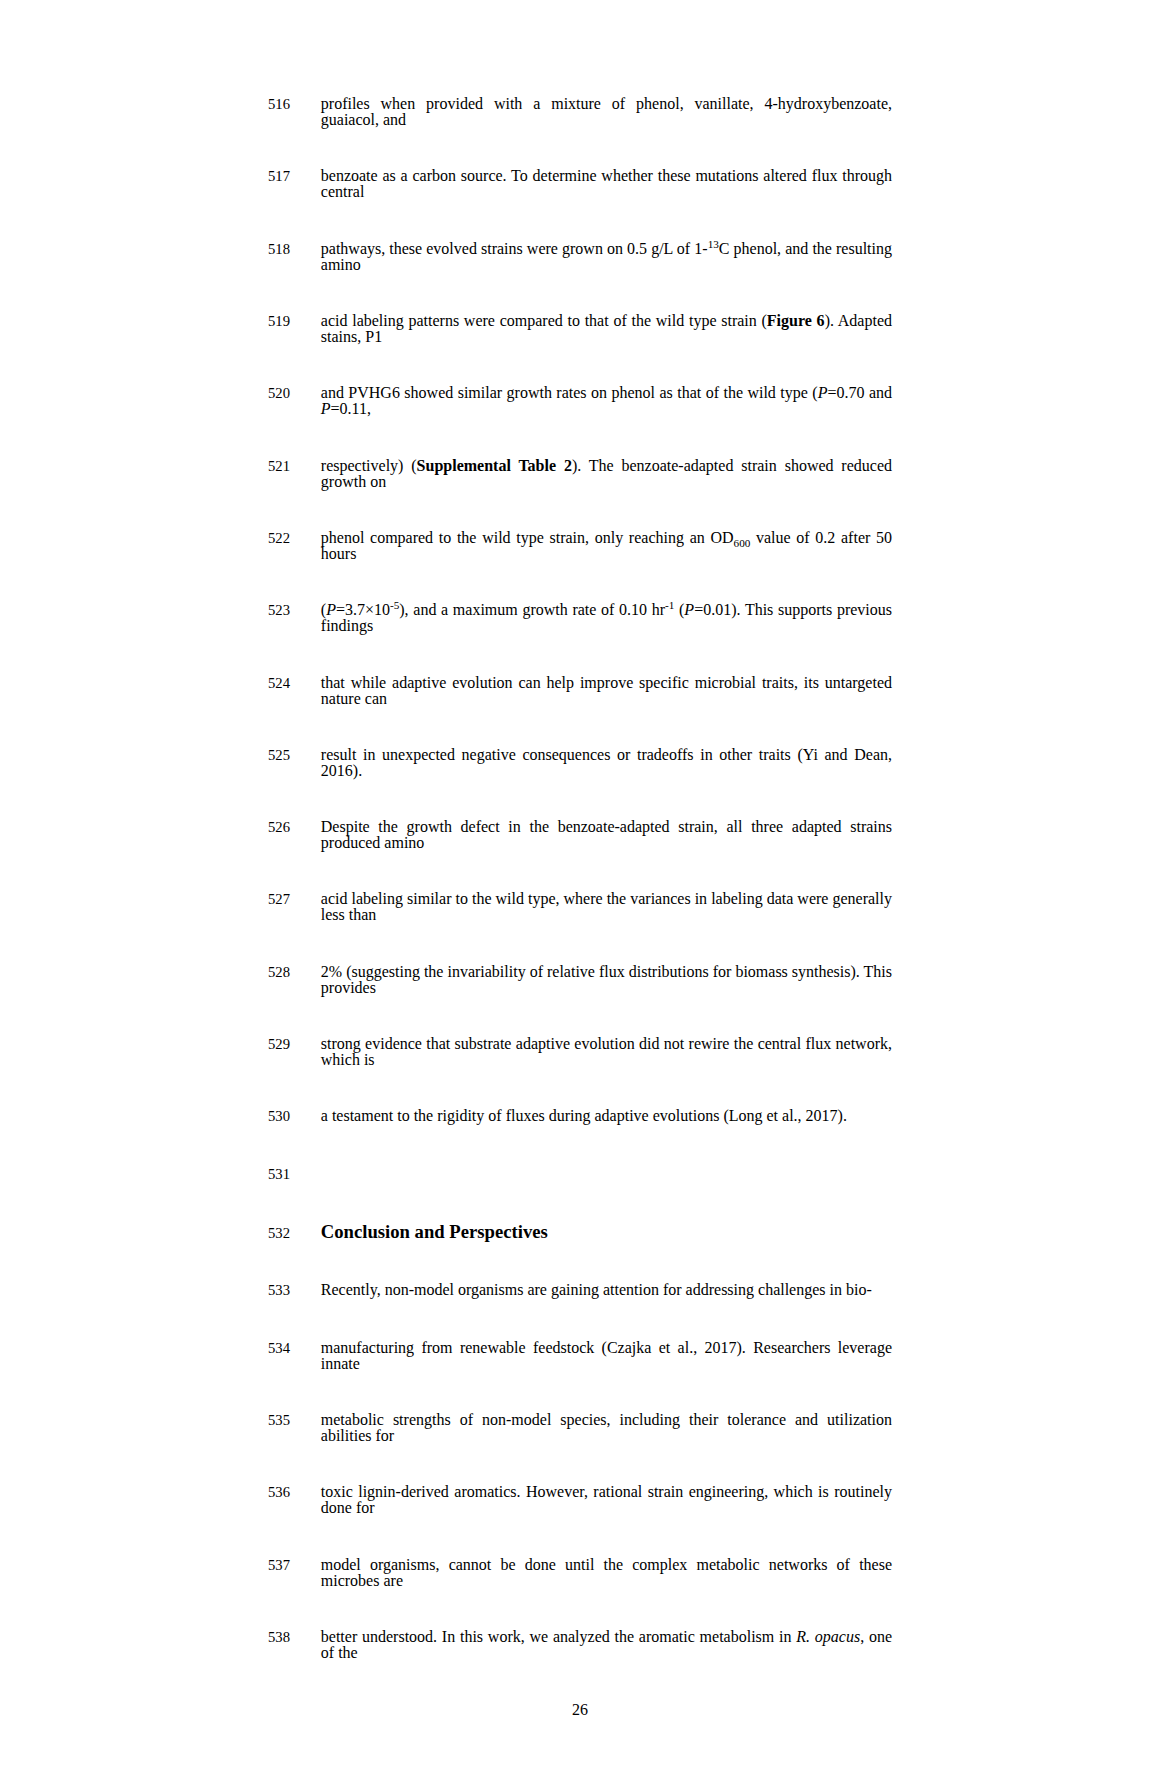516
profiles when provided with a mixture of phenol, vanillate, 4-hydroxybenzoate, guaiacol, and
517
benzoate as a carbon source. To determine whether these mutations altered flux through central
518
pathways, these evolved strains were grown on 0.5 g/L of 1-13C phenol, and the resulting amino
519
acid labeling patterns were compared to that of the wild type strain (Figure 6). Adapted stains, P1
520
and PVHG6 showed similar growth rates on phenol as that of the wild type (P=0.70 and P=0.11,
521
respectively) (Supplemental Table 2). The benzoate-adapted strain showed reduced growth on
522
phenol compared to the wild type strain, only reaching an OD600 value of 0.2 after 50 hours
523
(P=3.7×10-5), and a maximum growth rate of 0.10 hr-1 (P=0.01). This supports previous findings
524
that while adaptive evolution can help improve specific microbial traits, its untargeted nature can
525
result in unexpected negative consequences or tradeoffs in other traits (Yi and Dean, 2016).
526
Despite the growth defect in the benzoate-adapted strain, all three adapted strains produced amino
527
acid labeling similar to the wild type, where the variances in labeling data were generally less than
528
2% (suggesting the invariability of relative flux distributions for biomass synthesis). This provides
529
strong evidence that substrate adaptive evolution did not rewire the central flux network, which is
530
a testament to the rigidity of fluxes during adaptive evolutions (Long et al., 2017).
531
532
Conclusion and Perspectives
533
Recently, non-model organisms are gaining attention for addressing challenges in bio-
534
manufacturing from renewable feedstock (Czajka et al., 2017). Researchers leverage innate
535
metabolic strengths of non-model species, including their tolerance and utilization abilities for
536
toxic lignin-derived aromatics. However, rational strain engineering, which is routinely done for
537
model organisms, cannot be done until the complex metabolic networks of these microbes are
538
better understood. In this work, we analyzed the aromatic metabolism in R. opacus, one of the
26